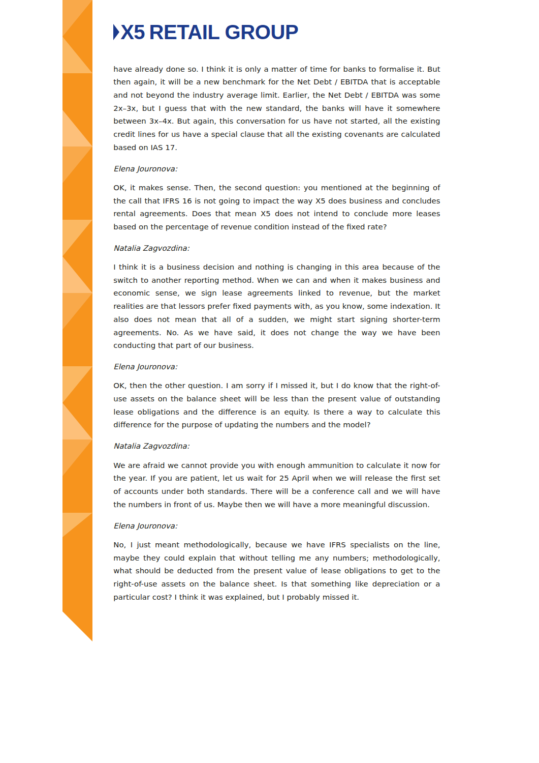X5 RETAIL GROUP
have already done so. I think it is only a matter of time for banks to formalise it. But then again, it will be a new benchmark for the Net Debt / EBITDA that is acceptable and not beyond the industry average limit. Earlier, the Net Debt / EBITDA was some 2x–3x, but I guess that with the new standard, the banks will have it somewhere between 3x–4x. But again, this conversation for us have not started, all the existing credit lines for us have a special clause that all the existing covenants are calculated based on IAS 17.
Elena Jouronova:
OK, it makes sense. Then, the second question: you mentioned at the beginning of the call that IFRS 16 is not going to impact the way X5 does business and concludes rental agreements. Does that mean X5 does not intend to conclude more leases based on the percentage of revenue condition instead of the fixed rate?
Natalia Zagvozdina:
I think it is a business decision and nothing is changing in this area because of the switch to another reporting method. When we can and when it makes business and economic sense, we sign lease agreements linked to revenue, but the market realities are that lessors prefer fixed payments with, as you know, some indexation. It also does not mean that all of a sudden, we might start signing shorter-term agreements. No. As we have said, it does not change the way we have been conducting that part of our business.
Elena Jouronova:
OK, then the other question. I am sorry if I missed it, but I do know that the right-of-use assets on the balance sheet will be less than the present value of outstanding lease obligations and the difference is an equity. Is there a way to calculate this difference for the purpose of updating the numbers and the model?
Natalia Zagvozdina:
We are afraid we cannot provide you with enough ammunition to calculate it now for the year. If you are patient, let us wait for 25 April when we will release the first set of accounts under both standards. There will be a conference call and we will have the numbers in front of us. Maybe then we will have a more meaningful discussion.
Elena Jouronova:
No, I just meant methodologically, because we have IFRS specialists on the line, maybe they could explain that without telling me any numbers; methodologically, what should be deducted from the present value of lease obligations to get to the right-of-use assets on the balance sheet. Is that something like depreciation or a particular cost? I think it was explained, but I probably missed it.